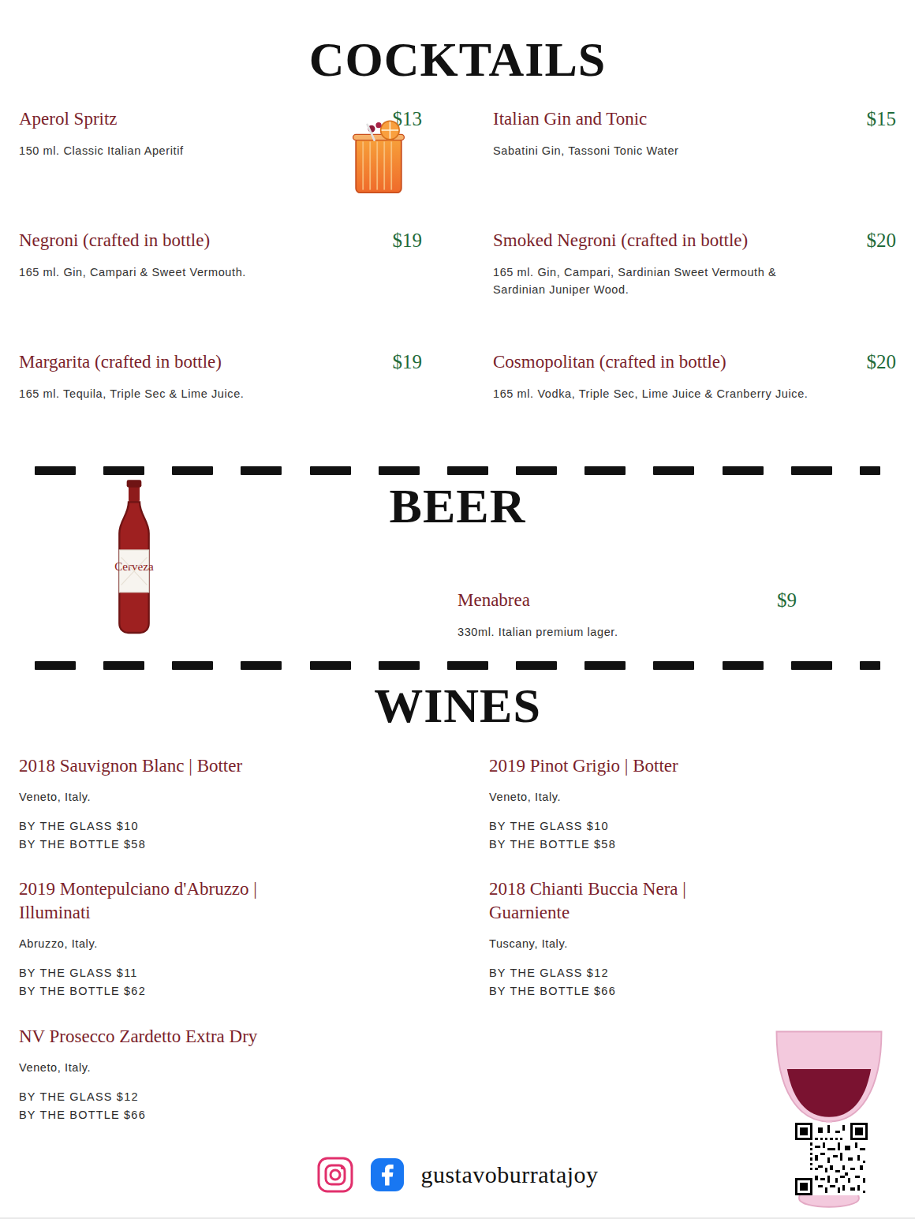COCKTAILS
$13
Aperol Spritz
150 ml. Classic Italian Aperitif
$15
Italian Gin and Tonic
Sabatini Gin, Tassoni Tonic Water
$19
Negroni (crafted in bottle)
165 ml. Gin, Campari & Sweet Vermouth.
$20
Smoked Negroni (crafted in bottle)
165 ml. Gin, Campari, Sardinian Sweet Vermouth & Sardinian Juniper Wood.
$19
Margarita (crafted in bottle)
165 ml. Tequila, Triple Sec & Lime Juice.
$20
Cosmopolitan (crafted in bottle)
165 ml. Vodka, Triple Sec, Lime Juice & Cranberry Juice.
BEER
Cerveza
$9
Menabrea
330ml. Italian premium lager.
WINES
2018 Sauvignon Blanc | Botter
Veneto, Italy.
By the glass $10
By the bottle $58
2019 Pinot Grigio | Botter
Veneto, Italy.
By the glass $10
By the bottle $58
2019 Montepulciano d'Abruzzo | Illuminati
Abruzzo, Italy.
By the glass $11
By the bottle $62
2018 Chianti Buccia Nera | Guarniente
Tuscany, Italy.
By the glass $12
By the bottle $66
NV Prosecco Zardetto Extra Dry
Veneto, Italy.
By the glass $12
By the bottle $66
gustavoburratajoy